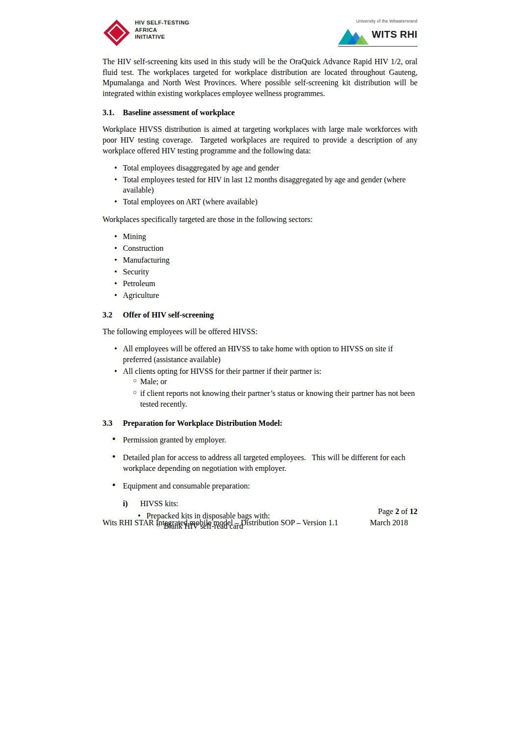HIV SELF-TESTING
AFRICA
INITIATIVE
University of the Witwatersrand
WITS RHI
The HIV self-screening kits used in this study will be the OraQuick Advance Rapid HIV 1/2, oral fluid test. The workplaces targeted for workplace distribution are located throughout Gauteng, Mpumalanga and North West Provinces. Where possible self-screening kit distribution will be integrated within existing workplaces employee wellness programmes.
3.1. Baseline assessment of workplace
Workplace HIVSS distribution is aimed at targeting workplaces with large male workforces with poor HIV testing coverage. Targeted workplaces are required to provide a description of any workplace offered HIV testing programme and the following data:
Total employees disaggregated by age and gender
Total employees tested for HIV in last 12 months disaggregated by age and gender (where available)
Total employees on ART (where available)
Workplaces specifically targeted are those in the following sectors:
Mining
Construction
Manufacturing
Security
Petroleum
Agriculture
3.2 Offer of HIV self-screening
The following employees will be offered HIVSS:
All employees will be offered an HIVSS to take home with option to HIVSS on site if preferred (assistance available)
All clients opting for HIVSS for their partner if their partner is:
Male; or
if client reports not knowing their partner’s status or knowing their partner has not been tested recently.
3.3 Preparation for Workplace Distribution Model:
Permission granted by employer.
Detailed plan for access to address all targeted employees. This will be different for each workplace depending on negotiation with employer.
Equipment and consumable preparation:
i) HIVSS kits:
Prepacked kits in disposable bags with:
Blank HIV self-read card
Page 2 of 12
Wits RHI STAR Integrated mobile model – Distribution SOP – Version 1.1
March 2018